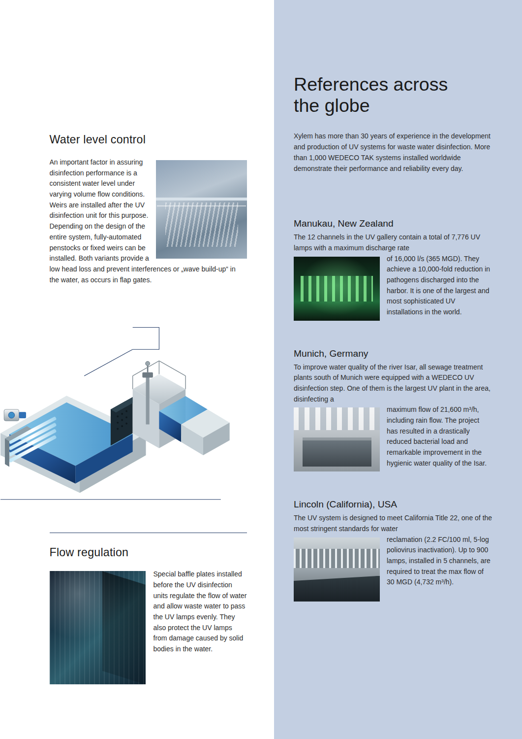Water level control
An important factor in assuring disinfection performance is a consistent water level under varying volume flow conditions. Weirs are installed after the UV disinfection unit for this purpose. Depending on the design of the entire system, fully-automated penstocks or fixed weirs can be installed. Both variants provide a low head loss and prevent interferences or „wave build-up“ in the water, as occurs in flap gates.
Flow regulation
Special baffle plates installed before the UV disinfection units regulate the flow of water and allow waste water to pass the UV lamps evenly. They also protect the UV lamps from damage caused by solid bodies in the water.
References across
the globe
Xylem has more than 30 years of experience in the development and production of UV systems for waste water disinfection. More than 1,000 WEDECO TAK systems installed worldwide demonstrate their performance and reliability every day.
Manukau, New Zealand
The 12 channels in the UV gallery contain a total of 7,776 UV lamps with a maximum discharge rate
of 16,000 l/s (365 MGD). They achieve a 10,000-fold reduction in pathogens discharged into the harbor. It is one of the largest and most sophisticated UV installations in the world.
Munich, Germany
To improve water quality of the river Isar, all sewage treatment plants south of Munich were equipped with a WEDECO UV disinfection step. One of them is the largest UV plant in the area, disinfecting a
maximum flow of 21,600 m³/h, including rain flow. The project has resulted in a drastically reduced bacterial load and remarkable improvement in the hygienic water quality of the Isar.
Lincoln (California), USA
The UV system is designed to meet California Title 22, one of the most stringent standards for water
reclamation (2.2 FC/100 ml, 5-log poliovirus inactivation). Up to 900 lamps, installed in 5 channels, are required to treat the max flow of 30 MGD (4,732 m³/h).